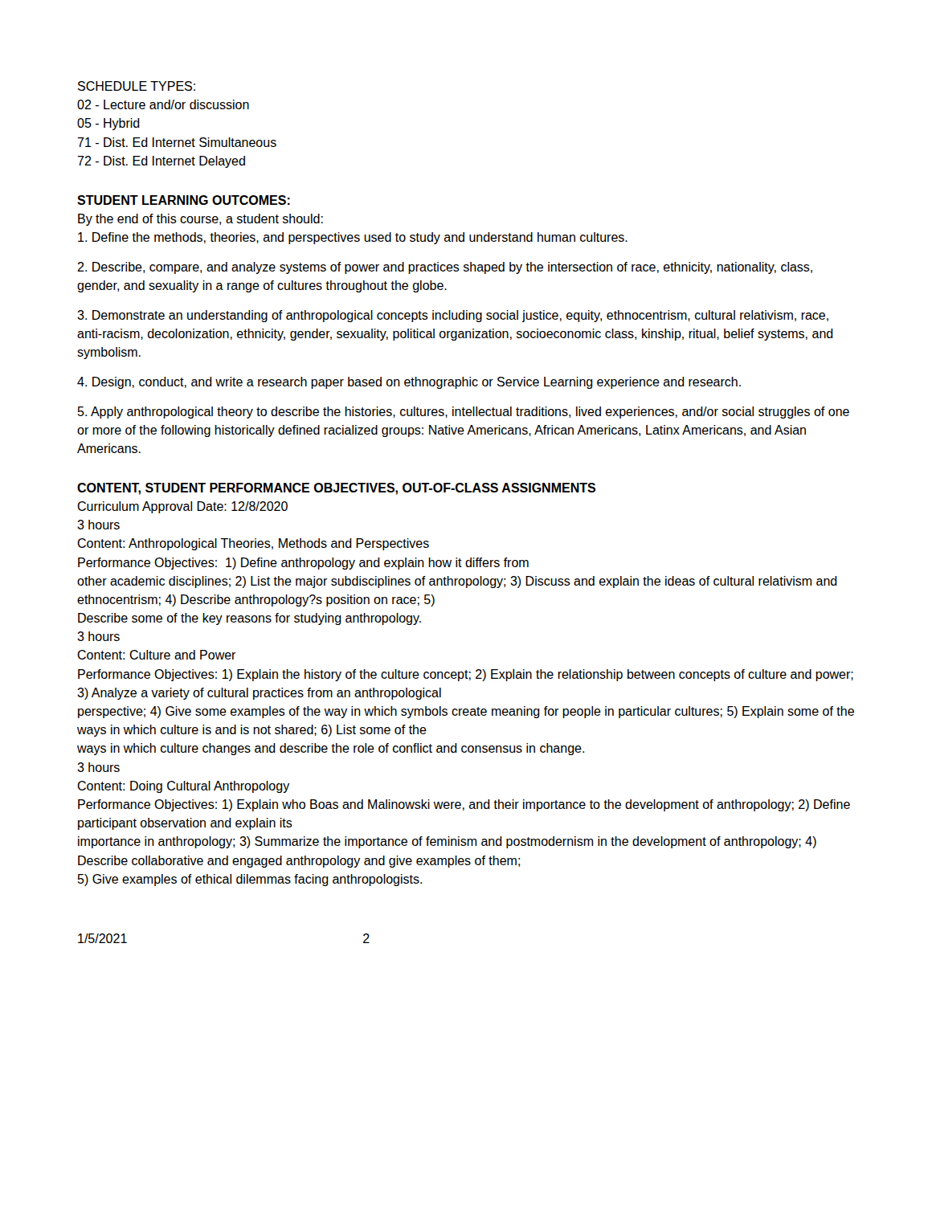SCHEDULE TYPES:
02 - Lecture and/or discussion
05 - Hybrid
71 - Dist. Ed Internet Simultaneous
72 - Dist. Ed Internet Delayed
STUDENT LEARNING OUTCOMES:
By the end of this course, a student should:
1. Define the methods, theories, and perspectives used to study and understand human cultures.
2. Describe, compare, and analyze systems of power and practices shaped by the intersection of race, ethnicity, nationality, class, gender, and sexuality in a range of cultures throughout the globe.
3. Demonstrate an understanding of anthropological concepts including social justice, equity, ethnocentrism, cultural relativism, race, anti-racism, decolonization, ethnicity, gender, sexuality, political organization, socioeconomic class, kinship, ritual, belief systems, and symbolism.
4. Design, conduct, and write a research paper based on ethnographic or Service Learning experience and research.
5. Apply anthropological theory to describe the histories, cultures, intellectual traditions, lived experiences, and/or social struggles of one or more of the following historically defined racialized groups: Native Americans, African Americans, Latinx Americans, and Asian Americans.
CONTENT, STUDENT PERFORMANCE OBJECTIVES, OUT-OF-CLASS ASSIGNMENTS
Curriculum Approval Date: 12/8/2020
3 hours
Content: Anthropological Theories, Methods and Perspectives
Performance Objectives: 1) Define anthropology and explain how it differs from
other academic disciplines; 2) List the major subdisciplines of anthropology; 3) Discuss and explain the ideas of cultural relativism and ethnocentrism; 4) Describe anthropology?s position on race; 5)
Describe some of the key reasons for studying anthropology.
3 hours
Content: Culture and Power
Performance Objectives: 1) Explain the history of the culture concept; 2) Explain the relationship between concepts of culture and power; 3) Analyze a variety of cultural practices from an anthropological
perspective; 4) Give some examples of the way in which symbols create meaning for people in particular cultures; 5) Explain some of the ways in which culture is and is not shared; 6) List some of the
ways in which culture changes and describe the role of conflict and consensus in change.
3 hours
Content: Doing Cultural Anthropology
Performance Objectives: 1) Explain who Boas and Malinowski were, and their importance to the development of anthropology; 2) Define participant observation and explain its
importance in anthropology; 3) Summarize the importance of feminism and postmodernism in the development of anthropology; 4) Describe collaborative and engaged anthropology and give examples of them;
5) Give examples of ethical dilemmas facing anthropologists.
1/5/2021 2